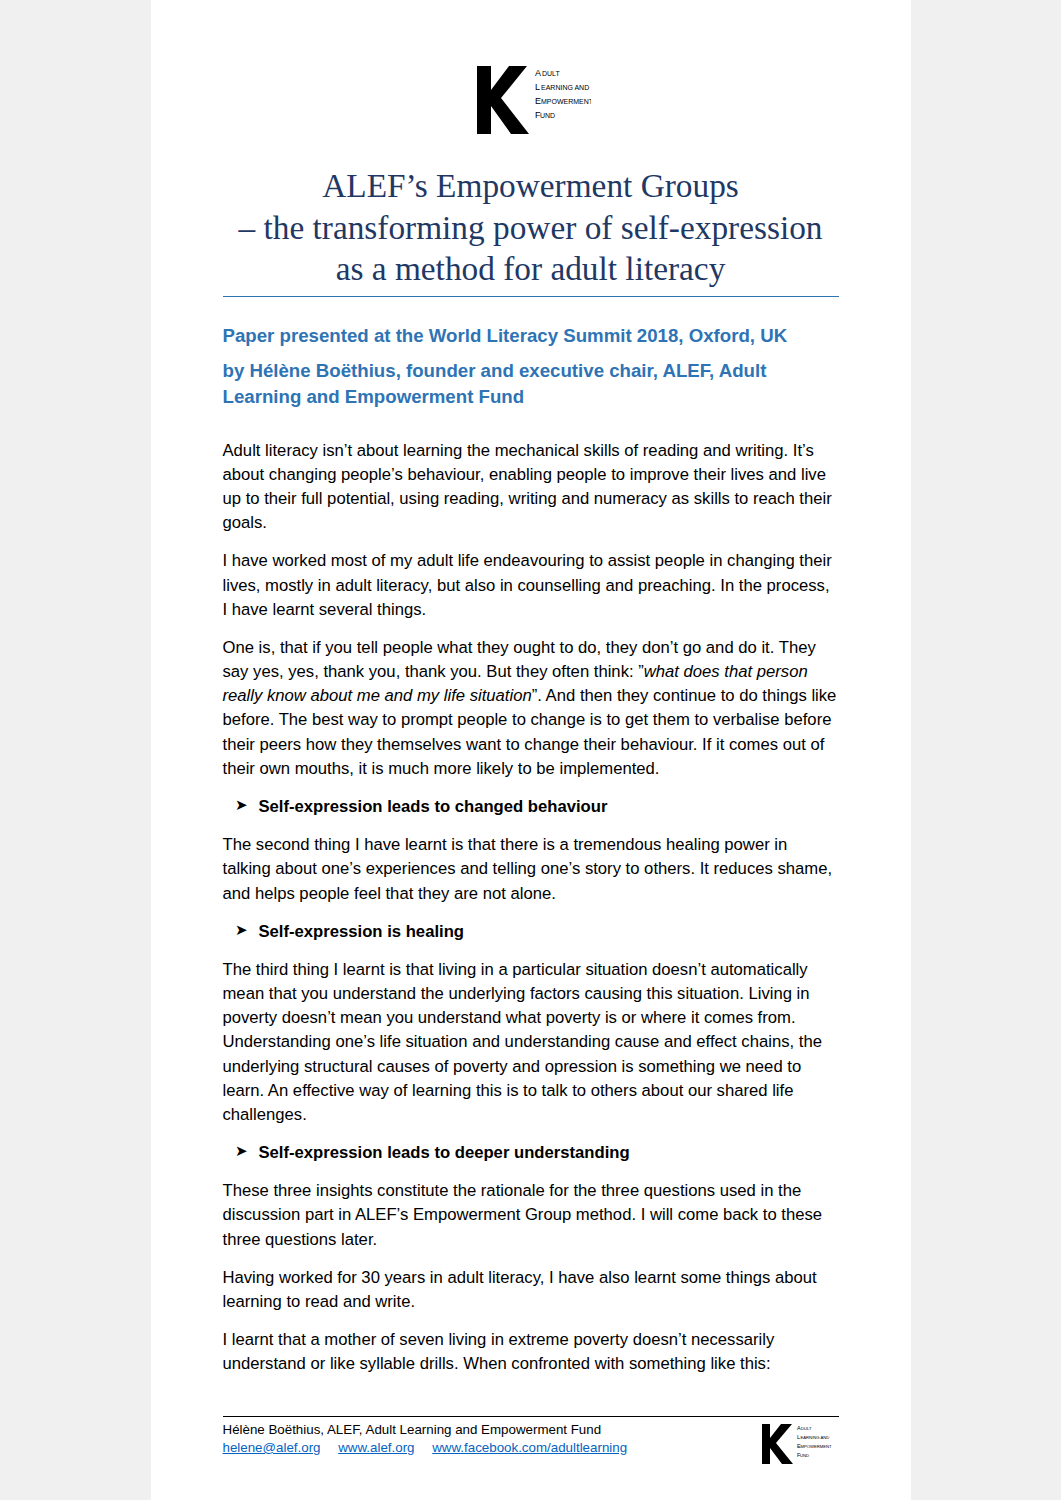ADULT LEARNING AND EMPOWERMENT FUND
ALEF’s Empowerment Groups
– the transforming power of self-expression
as a method for adult literacy
Paper presented at the World Literacy Summit 2018, Oxford, UK
by Hélène Boëthius, founder and executive chair, ALEF, Adult Learning and Empowerment Fund
Adult literacy isn’t about learning the mechanical skills of reading and writing. It’s about changing people’s behaviour, enabling people to improve their lives and live up to their full potential, using reading, writing and numeracy as skills to reach their goals.
I have worked most of my adult life endeavouring to assist people in changing their lives, mostly in adult literacy, but also in counselling and preaching. In the process, I have learnt several things.
One is, that if you tell people what they ought to do, they don’t go and do it. They say yes, yes, thank you, thank you. But they often think: ”what does that person really know about me and my life situation”. And then they continue to do things like before. The best way to prompt people to change is to get them to verbalise before their peers how they themselves want to change their behaviour. If it comes out of their own mouths, it is much more likely to be implemented.
Self-expression leads to changed behaviour
The second thing I have learnt is that there is a tremendous healing power in talking about one’s experiences and telling one’s story to others. It reduces shame, and helps people feel that they are not alone.
Self-expression is healing
The third thing I learnt is that living in a particular situation doesn’t automatically mean that you understand the underlying factors causing this situation. Living in poverty doesn’t mean you understand what poverty is or where it comes from. Understanding one’s life situation and understanding cause and effect chains, the underlying structural causes of poverty and opression is something we need to learn. An effective way of learning this is to talk to others about our shared life challenges.
Self-expression leads to deeper understanding
These three insights constitute the rationale for the three questions used in the discussion part in ALEF’s Empowerment Group method. I will come back to these three questions later.
Having worked for 30 years in adult literacy, I have also learnt some things about learning to read and write.
I learnt that a mother of seven living in extreme poverty doesn’t necessarily understand or like syllable drills. When confronted with something like this:
Hélène Boëthius, ALEF, Adult Learning and Empowerment Fund
helene@alef.org www.alef.org www.facebook.com/adultlearning
ADULT LEARNING AND EMPOWERMENT FUND